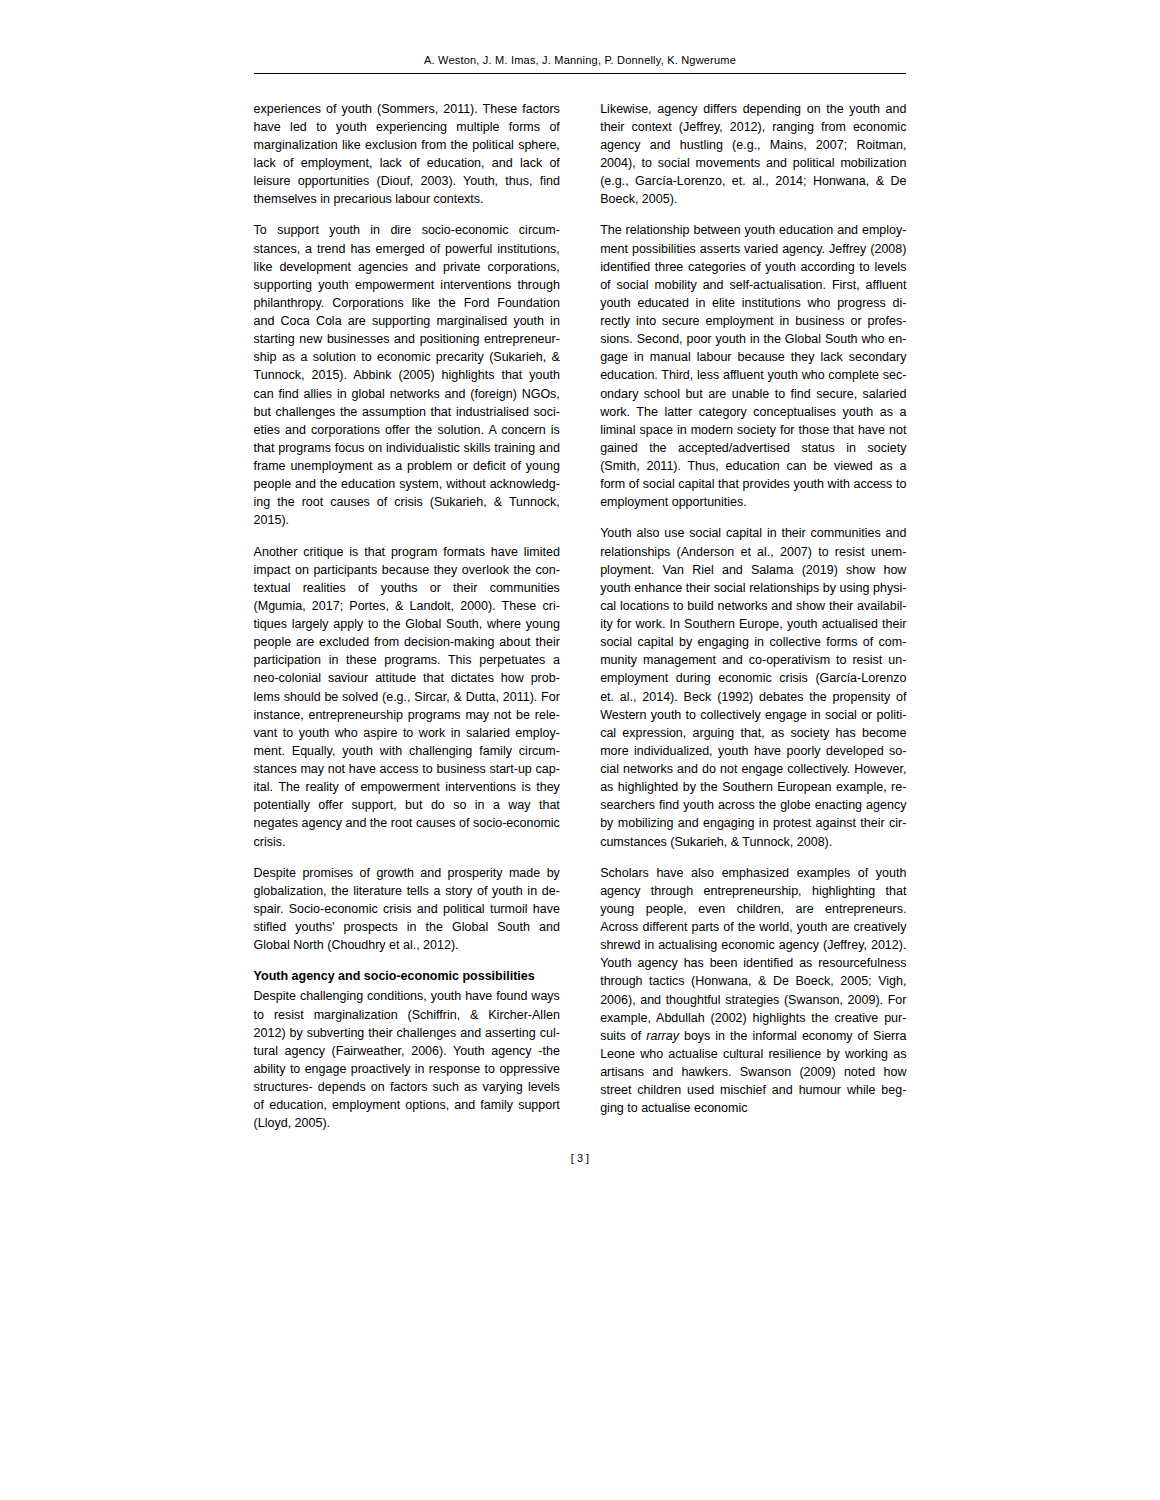A. Weston, J. M. Imas, J. Manning, P. Donnelly, K. Ngwerume
experiences of youth (Sommers, 2011). These factors have led to youth experiencing multiple forms of marginalization like exclusion from the political sphere, lack of employment, lack of education, and lack of leisure opportunities (Diouf, 2003). Youth, thus, find themselves in precarious labour contexts.
To support youth in dire socio-economic circumstances, a trend has emerged of powerful institutions, like development agencies and private corporations, supporting youth empowerment interventions through philanthropy. Corporations like the Ford Foundation and Coca Cola are supporting marginalised youth in starting new businesses and positioning entrepreneurship as a solution to economic precarity (Sukarieh, & Tunnock, 2015). Abbink (2005) highlights that youth can find allies in global networks and (foreign) NGOs, but challenges the assumption that industrialised societies and corporations offer the solution. A concern is that programs focus on individualistic skills training and frame unemployment as a problem or deficit of young people and the education system, without acknowledging the root causes of crisis (Sukarieh, & Tunnock, 2015).
Another critique is that program formats have limited impact on participants because they overlook the contextual realities of youths or their communities (Mgumia, 2017; Portes, & Landolt, 2000). These critiques largely apply to the Global South, where young people are excluded from decision-making about their participation in these programs. This perpetuates a neo-colonial saviour attitude that dictates how problems should be solved (e.g., Sircar, & Dutta, 2011). For instance, entrepreneurship programs may not be relevant to youth who aspire to work in salaried employment. Equally, youth with challenging family circumstances may not have access to business start-up capital. The reality of empowerment interventions is they potentially offer support, but do so in a way that negates agency and the root causes of socio-economic crisis.
Despite promises of growth and prosperity made by globalization, the literature tells a story of youth in despair. Socio-economic crisis and political turmoil have stifled youths' prospects in the Global South and Global North (Choudhry et al., 2012).
Youth agency and socio-economic possibilities
Despite challenging conditions, youth have found ways to resist marginalization (Schiffrin, & Kircher-Allen 2012) by subverting their challenges and asserting cultural agency (Fairweather, 2006). Youth agency -the ability to engage proactively in response to oppressive structures- depends on factors such as varying levels of education, employment options, and family support (Lloyd, 2005).
Likewise, agency differs depending on the youth and their context (Jeffrey, 2012), ranging from economic agency and hustling (e.g., Mains, 2007; Roitman, 2004), to social movements and political mobilization (e.g., García-Lorenzo, et. al., 2014; Honwana, & De Boeck, 2005).
The relationship between youth education and employment possibilities asserts varied agency. Jeffrey (2008) identified three categories of youth according to levels of social mobility and self-actualisation. First, affluent youth educated in elite institutions who progress directly into secure employment in business or professions. Second, poor youth in the Global South who engage in manual labour because they lack secondary education. Third, less affluent youth who complete secondary school but are unable to find secure, salaried work. The latter category conceptualises youth as a liminal space in modern society for those that have not gained the accepted/advertised status in society (Smith, 2011). Thus, education can be viewed as a form of social capital that provides youth with access to employment opportunities.
Youth also use social capital in their communities and relationships (Anderson et al., 2007) to resist unemployment. Van Riel and Salama (2019) show how youth enhance their social relationships by using physical locations to build networks and show their availability for work. In Southern Europe, youth actualised their social capital by engaging in collective forms of community management and co-operativism to resist unemployment during economic crisis (García-Lorenzo et. al., 2014). Beck (1992) debates the propensity of Western youth to collectively engage in social or political expression, arguing that, as society has become more individualized, youth have poorly developed social networks and do not engage collectively. However, as highlighted by the Southern European example, researchers find youth across the globe enacting agency by mobilizing and engaging in protest against their circumstances (Sukarieh, & Tunnock, 2008).
Scholars have also emphasized examples of youth agency through entrepreneurship, highlighting that young people, even children, are entrepreneurs. Across different parts of the world, youth are creatively shrewd in actualising economic agency (Jeffrey, 2012). Youth agency has been identified as resourcefulness through tactics (Honwana, & De Boeck, 2005; Vigh, 2006), and thoughtful strategies (Swanson, 2009). For example, Abdullah (2002) highlights the creative pursuits of rarray boys in the informal economy of Sierra Leone who actualise cultural resilience by working as artisans and hawkers. Swanson (2009) noted how street children used mischief and humour while begging to actualise economic
[ 3 ]